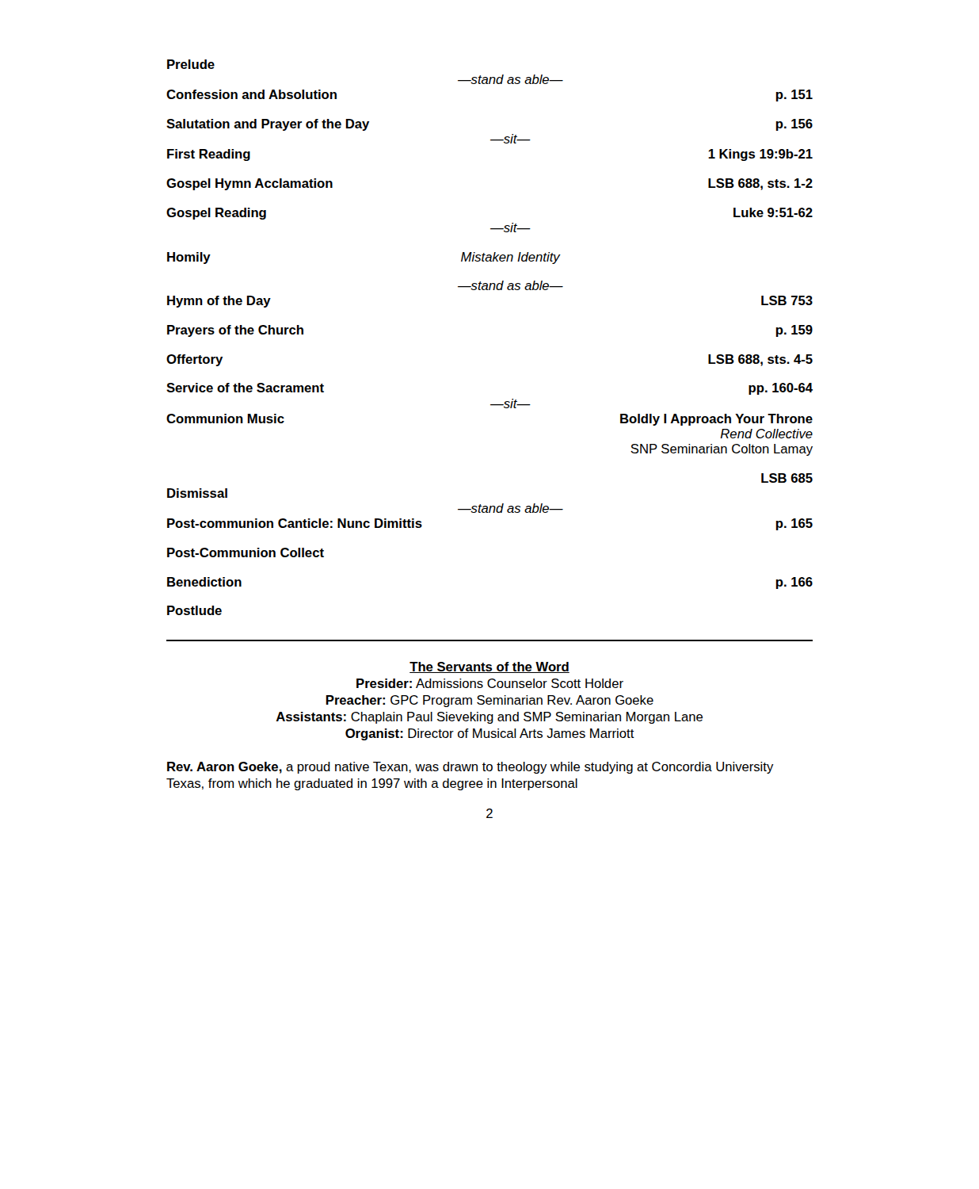| Prelude | | |
| | —stand as able— | |
| Confession and Absolution | | p. 151 |
| Salutation and Prayer of the Day | | p. 156 |
| | —sit— | |
| First Reading | | 1 Kings 19:9b-21 |
| Gospel Hymn Acclamation | | LSB 688, sts. 1-2 |
| Gospel Reading | | Luke 9:51-62 |
| | —sit— | |
| Homily | Mistaken Identity | |
| | —stand as able— | |
| Hymn of the Day | | LSB 753 |
| Prayers of the Church | | p. 159 |
| Offertory | | LSB 688, sts. 4-5 |
| Service of the Sacrament | | pp. 160-64 |
| | —sit— | |
| Communion Music | | Boldly I Approach Your Throne |
| | | Rend Collective |
| | | SNP Seminarian Colton Lamay |
| | | LSB 685 |
| Dismissal | | |
| | —stand as able— | |
| Post-communion Canticle: Nunc Dimittis | | p. 165 |
| Post-Communion Collect | | |
| Benediction | | p. 166 |
| Postlude | | |
The Servants of the Word
Presider: Admissions Counselor Scott Holder
Preacher: GPC Program Seminarian Rev. Aaron Goeke
Assistants: Chaplain Paul Sieveking and SMP Seminarian Morgan Lane
Organist: Director of Musical Arts James Marriott
Rev. Aaron Goeke, a proud native Texan, was drawn to theology while studying at Concordia University Texas, from which he graduated in 1997 with a degree in Interpersonal
2